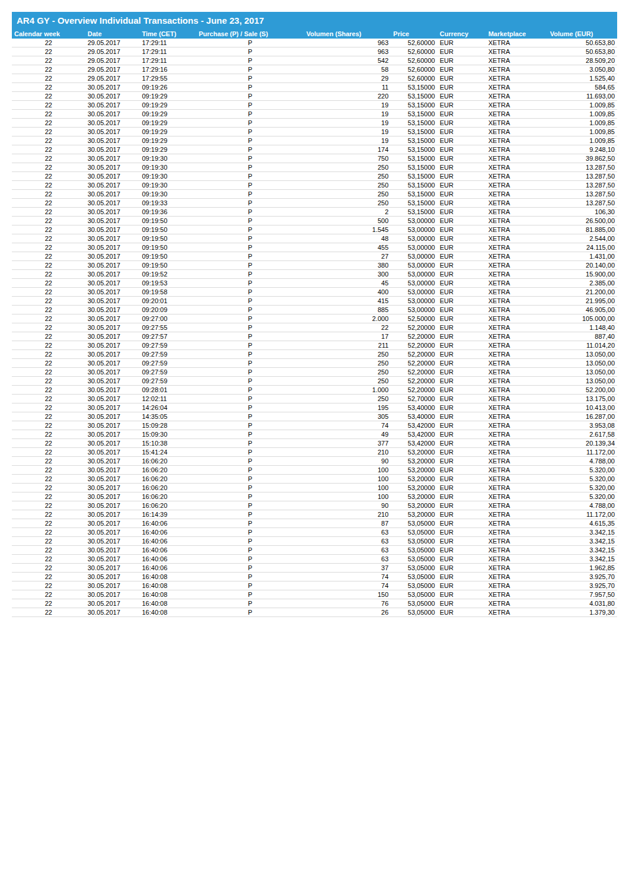AR4 GY - Overview Individual Transactions - June 23, 2017
| Calendar week | Date | Time (CET) | Purchase (P) / Sale (S) | Volumen (Shares) | Price | Currency | Marketplace | Volume (EUR) |
| --- | --- | --- | --- | --- | --- | --- | --- | --- |
| 22 | 29.05.2017 | 17:29:11 | P | 963 | 52,60000 | EUR | XETRA | 50.653,80 |
| 22 | 29.05.2017 | 17:29:11 | P | 963 | 52,60000 | EUR | XETRA | 50.653,80 |
| 22 | 29.05.2017 | 17:29:11 | P | 542 | 52,60000 | EUR | XETRA | 28.509,20 |
| 22 | 29.05.2017 | 17:29:16 | P | 58 | 52,60000 | EUR | XETRA | 3.050,80 |
| 22 | 29.05.2017 | 17:29:55 | P | 29 | 52,60000 | EUR | XETRA | 1.525,40 |
| 22 | 30.05.2017 | 09:19:26 | P | 11 | 53,15000 | EUR | XETRA | 584,65 |
| 22 | 30.05.2017 | 09:19:29 | P | 220 | 53,15000 | EUR | XETRA | 11.693,00 |
| 22 | 30.05.2017 | 09:19:29 | P | 19 | 53,15000 | EUR | XETRA | 1.009,85 |
| 22 | 30.05.2017 | 09:19:29 | P | 19 | 53,15000 | EUR | XETRA | 1.009,85 |
| 22 | 30.05.2017 | 09:19:29 | P | 19 | 53,15000 | EUR | XETRA | 1.009,85 |
| 22 | 30.05.2017 | 09:19:29 | P | 19 | 53,15000 | EUR | XETRA | 1.009,85 |
| 22 | 30.05.2017 | 09:19:29 | P | 19 | 53,15000 | EUR | XETRA | 1.009,85 |
| 22 | 30.05.2017 | 09:19:29 | P | 174 | 53,15000 | EUR | XETRA | 9.248,10 |
| 22 | 30.05.2017 | 09:19:30 | P | 750 | 53,15000 | EUR | XETRA | 39.862,50 |
| 22 | 30.05.2017 | 09:19:30 | P | 250 | 53,15000 | EUR | XETRA | 13.287,50 |
| 22 | 30.05.2017 | 09:19:30 | P | 250 | 53,15000 | EUR | XETRA | 13.287,50 |
| 22 | 30.05.2017 | 09:19:30 | P | 250 | 53,15000 | EUR | XETRA | 13.287,50 |
| 22 | 30.05.2017 | 09:19:30 | P | 250 | 53,15000 | EUR | XETRA | 13.287,50 |
| 22 | 30.05.2017 | 09:19:33 | P | 250 | 53,15000 | EUR | XETRA | 13.287,50 |
| 22 | 30.05.2017 | 09:19:36 | P | 2 | 53,15000 | EUR | XETRA | 106,30 |
| 22 | 30.05.2017 | 09:19:50 | P | 500 | 53,00000 | EUR | XETRA | 26.500,00 |
| 22 | 30.05.2017 | 09:19:50 | P | 1.545 | 53,00000 | EUR | XETRA | 81.885,00 |
| 22 | 30.05.2017 | 09:19:50 | P | 48 | 53,00000 | EUR | XETRA | 2.544,00 |
| 22 | 30.05.2017 | 09:19:50 | P | 455 | 53,00000 | EUR | XETRA | 24.115,00 |
| 22 | 30.05.2017 | 09:19:50 | P | 27 | 53,00000 | EUR | XETRA | 1.431,00 |
| 22 | 30.05.2017 | 09:19:50 | P | 380 | 53,00000 | EUR | XETRA | 20.140,00 |
| 22 | 30.05.2017 | 09:19:52 | P | 300 | 53,00000 | EUR | XETRA | 15.900,00 |
| 22 | 30.05.2017 | 09:19:53 | P | 45 | 53,00000 | EUR | XETRA | 2.385,00 |
| 22 | 30.05.2017 | 09:19:58 | P | 400 | 53,00000 | EUR | XETRA | 21.200,00 |
| 22 | 30.05.2017 | 09:20:01 | P | 415 | 53,00000 | EUR | XETRA | 21.995,00 |
| 22 | 30.05.2017 | 09:20:09 | P | 885 | 53,00000 | EUR | XETRA | 46.905,00 |
| 22 | 30.05.2017 | 09:27:00 | P | 2.000 | 52,50000 | EUR | XETRA | 105.000,00 |
| 22 | 30.05.2017 | 09:27:55 | P | 22 | 52,20000 | EUR | XETRA | 1.148,40 |
| 22 | 30.05.2017 | 09:27:57 | P | 17 | 52,20000 | EUR | XETRA | 887,40 |
| 22 | 30.05.2017 | 09:27:59 | P | 211 | 52,20000 | EUR | XETRA | 11.014,20 |
| 22 | 30.05.2017 | 09:27:59 | P | 250 | 52,20000 | EUR | XETRA | 13.050,00 |
| 22 | 30.05.2017 | 09:27:59 | P | 250 | 52,20000 | EUR | XETRA | 13.050,00 |
| 22 | 30.05.2017 | 09:27:59 | P | 250 | 52,20000 | EUR | XETRA | 13.050,00 |
| 22 | 30.05.2017 | 09:27:59 | P | 250 | 52,20000 | EUR | XETRA | 13.050,00 |
| 22 | 30.05.2017 | 09:28:01 | P | 1.000 | 52,20000 | EUR | XETRA | 52.200,00 |
| 22 | 30.05.2017 | 12:02:11 | P | 250 | 52,70000 | EUR | XETRA | 13.175,00 |
| 22 | 30.05.2017 | 14:26:04 | P | 195 | 53,40000 | EUR | XETRA | 10.413,00 |
| 22 | 30.05.2017 | 14:35:05 | P | 305 | 53,40000 | EUR | XETRA | 16.287,00 |
| 22 | 30.05.2017 | 15:09:28 | P | 74 | 53,42000 | EUR | XETRA | 3.953,08 |
| 22 | 30.05.2017 | 15:09:30 | P | 49 | 53,42000 | EUR | XETRA | 2.617,58 |
| 22 | 30.05.2017 | 15:10:38 | P | 377 | 53,42000 | EUR | XETRA | 20.139,34 |
| 22 | 30.05.2017 | 15:41:24 | P | 210 | 53,20000 | EUR | XETRA | 11.172,00 |
| 22 | 30.05.2017 | 16:06:20 | P | 90 | 53,20000 | EUR | XETRA | 4.788,00 |
| 22 | 30.05.2017 | 16:06:20 | P | 100 | 53,20000 | EUR | XETRA | 5.320,00 |
| 22 | 30.05.2017 | 16:06:20 | P | 100 | 53,20000 | EUR | XETRA | 5.320,00 |
| 22 | 30.05.2017 | 16:06:20 | P | 100 | 53,20000 | EUR | XETRA | 5.320,00 |
| 22 | 30.05.2017 | 16:06:20 | P | 100 | 53,20000 | EUR | XETRA | 5.320,00 |
| 22 | 30.05.2017 | 16:06:20 | P | 90 | 53,20000 | EUR | XETRA | 4.788,00 |
| 22 | 30.05.2017 | 16:14:39 | P | 210 | 53,20000 | EUR | XETRA | 11.172,00 |
| 22 | 30.05.2017 | 16:40:06 | P | 87 | 53,05000 | EUR | XETRA | 4.615,35 |
| 22 | 30.05.2017 | 16:40:06 | P | 63 | 53,05000 | EUR | XETRA | 3.342,15 |
| 22 | 30.05.2017 | 16:40:06 | P | 63 | 53,05000 | EUR | XETRA | 3.342,15 |
| 22 | 30.05.2017 | 16:40:06 | P | 63 | 53,05000 | EUR | XETRA | 3.342,15 |
| 22 | 30.05.2017 | 16:40:06 | P | 63 | 53,05000 | EUR | XETRA | 3.342,15 |
| 22 | 30.05.2017 | 16:40:06 | P | 37 | 53,05000 | EUR | XETRA | 1.962,85 |
| 22 | 30.05.2017 | 16:40:08 | P | 74 | 53,05000 | EUR | XETRA | 3.925,70 |
| 22 | 30.05.2017 | 16:40:08 | P | 74 | 53,05000 | EUR | XETRA | 3.925,70 |
| 22 | 30.05.2017 | 16:40:08 | P | 150 | 53,05000 | EUR | XETRA | 7.957,50 |
| 22 | 30.05.2017 | 16:40:08 | P | 76 | 53,05000 | EUR | XETRA | 4.031,80 |
| 22 | 30.05.2017 | 16:40:08 | P | 26 | 53,05000 | EUR | XETRA | 1.379,30 |